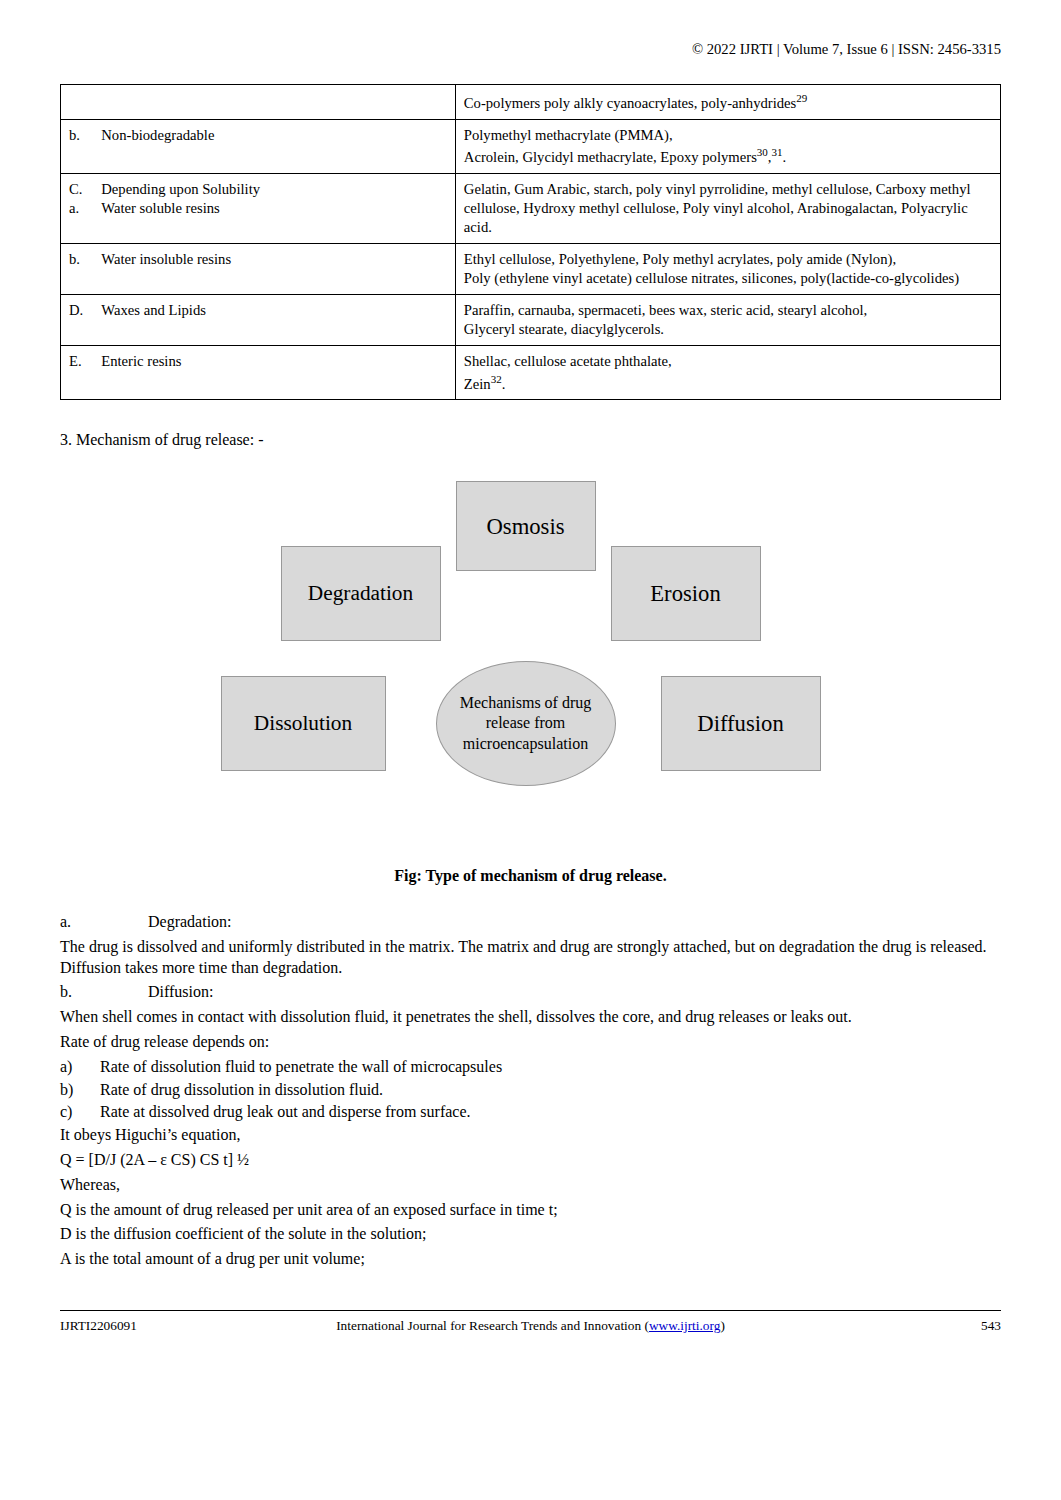© 2022 IJRTI | Volume 7, Issue 6 | ISSN: 2456-3315
| | Co-polymers poly alkly cyanoacrylates, poly-anhydrides 29 |
| b. Non-biodegradable | Polymethyl methacrylate (PMMA), Acrolein, Glycidyl methacrylate, Epoxy polymers 30 , 31 . |
| C. Depending upon Solubility a. Water soluble resins | Gelatin, Gum Arabic, starch, poly vinyl pyrrolidine, methyl cellulose, Carboxy methyl cellulose, Hydroxy methyl cellulose, Poly vinyl alcohol, Arabinogalactan, Polyacrylic acid. |
| b. Water insoluble resins | Ethyl cellulose, Polyethylene, Poly methyl acrylates, poly amide (Nylon), Poly (ethylene vinyl acetate) cellulose nitrates, silicones, poly(lactide-co-glycolides) |
| D. Waxes and Lipids | Paraffin, carnauba, spermaceti, bees wax, steric acid, stearyl alcohol, Glyceryl stearate, diacylglycerols. |
| E. Enteric resins | Shellac, cellulose acetate phthalate, Zein 32 . |
3. Mechanism of drug release: -
Osmosis
Degradation
Erosion
Dissolution
Diffusion
Mechanisms of drug release from microencapsulation
Fig: Type of mechanism of drug release.
a. Degradation:
The drug is dissolved and uniformly distributed in the matrix. The matrix and drug are strongly attached, but on degradation the drug is released. Diffusion takes more time than degradation.
b. Diffusion:
When shell comes in contact with dissolution fluid, it penetrates the shell, dissolves the core, and drug releases or leaks out.
Rate of drug release depends on:
a) Rate of dissolution fluid to penetrate the wall of microcapsules
b) Rate of drug dissolution in dissolution fluid.
c) Rate at dissolved drug leak out and disperse from surface.
It obeys Higuchi’s equation,
Q = [D/J (2A – ε CS) CS t] ½
Whereas,
Q is the amount of drug released per unit area of an exposed surface in time t;
D is the diffusion coefficient of the solute in the solution;
A is the total amount of a drug per unit volume;
IJRTI2206091
International Journal for Research Trends and Innovation (www.ijrti.org)
543